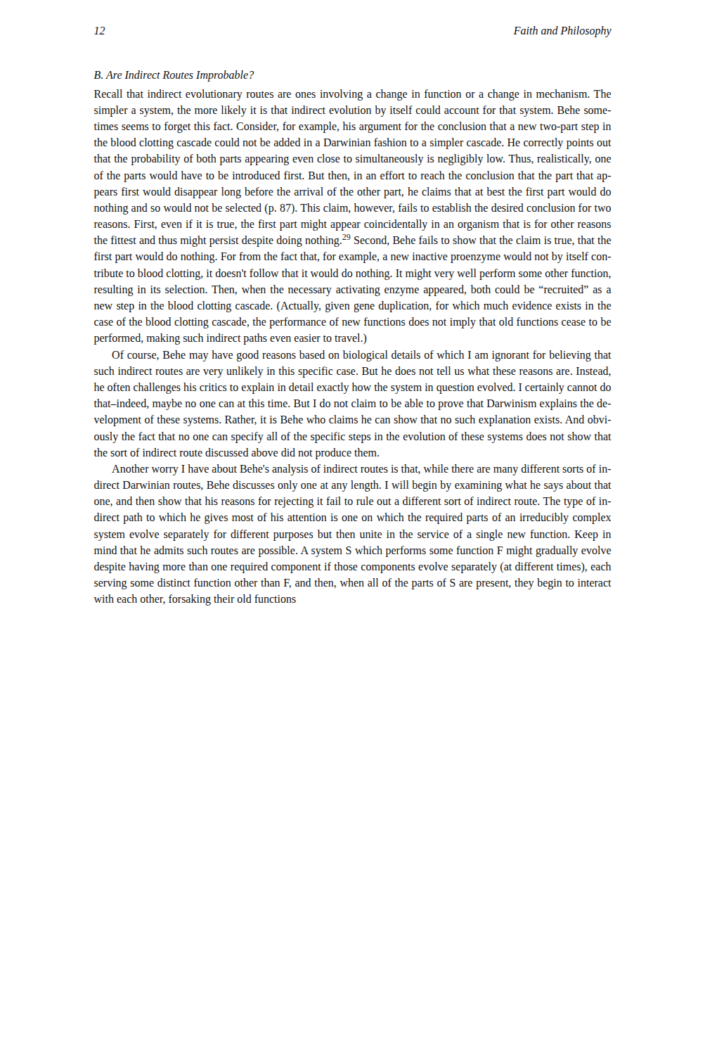12 Faith and Philosophy
B. Are Indirect Routes Improbable?
Recall that indirect evolutionary routes are ones involving a change in function or a change in mechanism. The simpler a system, the more likely it is that indirect evolution by itself could account for that system. Behe sometimes seems to forget this fact. Consider, for example, his argument for the conclusion that a new two-part step in the blood clotting cascade could not be added in a Darwinian fashion to a simpler cascade. He correctly points out that the probability of both parts appearing even close to simultaneously is negligibly low. Thus, realistically, one of the parts would have to be introduced first. But then, in an effort to reach the conclusion that the part that appears first would disappear long before the arrival of the other part, he claims that at best the first part would do nothing and so would not be selected (p. 87). This claim, however, fails to establish the desired conclusion for two reasons. First, even if it is true, the first part might appear coincidentally in an organism that is for other reasons the fittest and thus might persist despite doing nothing.29 Second, Behe fails to show that the claim is true, that the first part would do nothing. For from the fact that, for example, a new inactive proenzyme would not by itself contribute to blood clotting, it doesn't follow that it would do nothing. It might very well perform some other function, resulting in its selection. Then, when the necessary activating enzyme appeared, both could be “recruited” as a new step in the blood clotting cascade. (Actually, given gene duplication, for which much evidence exists in the case of the blood clotting cascade, the performance of new functions does not imply that old functions cease to be performed, making such indirect paths even easier to travel.)
Of course, Behe may have good reasons based on biological details of which I am ignorant for believing that such indirect routes are very unlikely in this specific case. But he does not tell us what these reasons are. Instead, he often challenges his critics to explain in detail exactly how the system in question evolved. I certainly cannot do that–indeed, maybe no one can at this time. But I do not claim to be able to prove that Darwinism explains the development of these systems. Rather, it is Behe who claims he can show that no such explanation exists. And obviously the fact that no one can specify all of the specific steps in the evolution of these systems does not show that the sort of indirect route discussed above did not produce them.
Another worry I have about Behe's analysis of indirect routes is that, while there are many different sorts of indirect Darwinian routes, Behe discusses only one at any length. I will begin by examining what he says about that one, and then show that his reasons for rejecting it fail to rule out a different sort of indirect route. The type of indirect path to which he gives most of his attention is one on which the required parts of an irreducibly complex system evolve separately for different purposes but then unite in the service of a single new function. Keep in mind that he admits such routes are possible. A system S which performs some function F might gradually evolve despite having more than one required component if those components evolve separately (at different times), each serving some distinct function other than F, and then, when all of the parts of S are present, they begin to interact with each other, forsaking their old functions